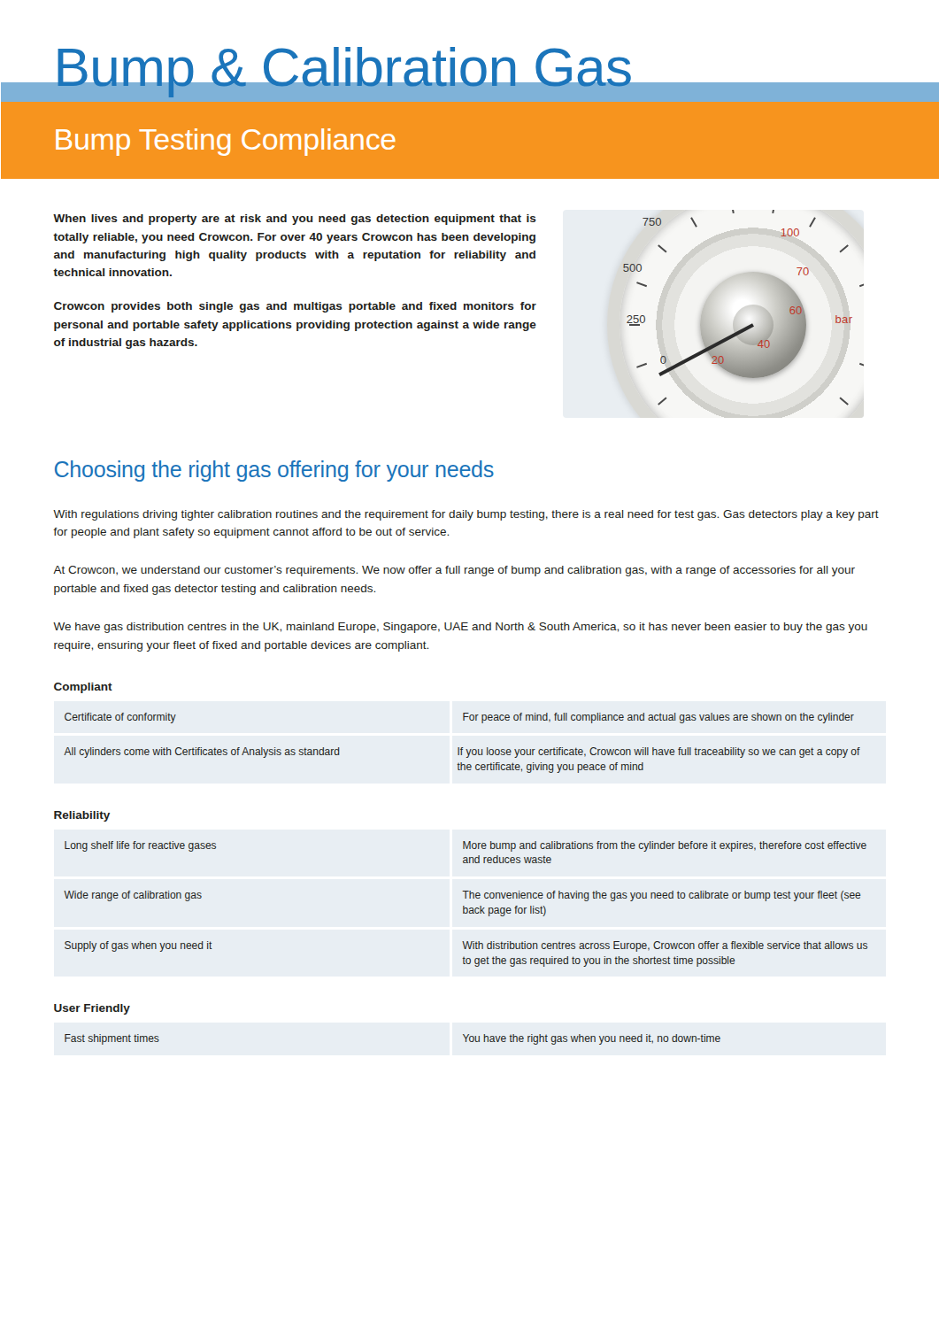Bump & Calibration Gas
Bump Testing Compliance
When lives and property are at risk and you need gas detection equipment that is totally reliable, you need Crowcon. For over 40 years Crowcon has been developing and manufacturing high quality products with a reputation for reliability and technical innovation.
Crowcon provides both single gas and multigas portable and fixed monitors for personal and portable safety applications providing protection against a wide range of industrial gas hazards.
750 500 250 0 20 40 60 70 100 bar
Choosing the right gas offering for your needs
With regulations driving tighter calibration routines and the requirement for daily bump testing, there is a real need for test gas. Gas detectors play a key part for people and plant safety so equipment cannot afford to be out of service.
At Crowcon, we understand our customer’s requirements. We now offer a full range of bump and calibration gas, with a range of accessories for all your portable and fixed gas detector testing and calibration needs.
We have gas distribution centres in the UK, mainland Europe, Singapore, UAE and North & South America, so it has never been easier to buy the gas you require, ensuring your fleet of fixed and portable devices are compliant.
Compliant
| Certificate of conformity | For peace of mind, full compliance and actual gas values are shown on the cylinder |
| All cylinders come with Certificates of Analysis as standard | If you loose your certificate, Crowcon will have full traceability so we can get a copy of the certificate, giving you peace of mind |
Reliability
| Long shelf life for reactive gases | More bump and calibrations from the cylinder before it expires, therefore cost effective and reduces waste |
| Wide range of calibration gas | The convenience of having the gas you need to calibrate or bump test your fleet (see back page for list) |
| Supply of gas when you need it | With distribution centres across Europe, Crowcon offer a flexible service that allows us to get the gas required to you in the shortest time possible |
User Friendly
| Fast shipment times | You have the right gas when you need it, no down-time |